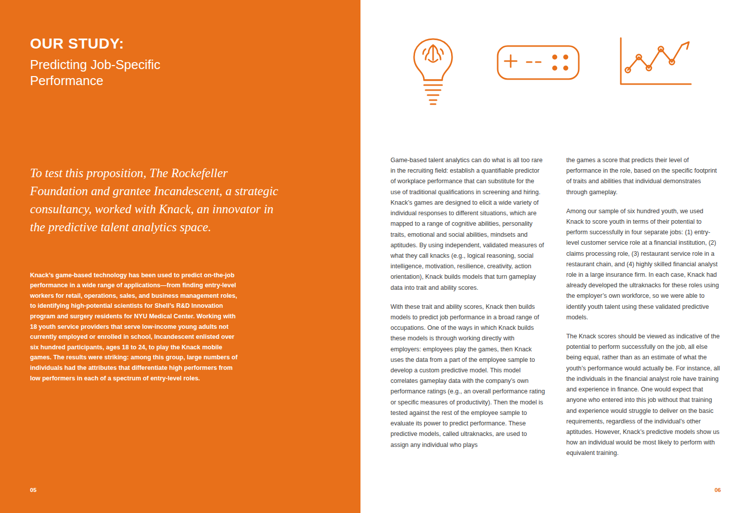OUR STUDY:
Predicting Job-Specific Performance
To test this proposition, The Rockefeller Foundation and grantee Incandescent, a strategic consultancy, worked with Knack, an innovator in the predictive talent analytics space.
Knack’s game-based technology has been used to predict on-the-job performance in a wide range of applications—from finding entry-level workers for retail, operations, sales, and business management roles, to identifying high-potential scientists for Shell’s R&D Innovation program and surgery residents for NYU Medical Center. Working with 18 youth service providers that serve low-income young adults not currently employed or enrolled in school, Incandescent enlisted over six hundred participants, ages 18 to 24, to play the Knack mobile games. The results were striking: among this group, large numbers of individuals had the attributes that differentiate high performers from low performers in each of a spectrum of entry-level roles.
05
Game-based talent analytics can do what is all too rare in the recruiting field: establish a quantifiable predictor of workplace performance that can substitute for the use of traditional qualifications in screening and hiring. Knack’s games are designed to elicit a wide variety of individual responses to different situations, which are mapped to a range of cognitive abilities, personality traits, emotional and social abilities, mindsets and aptitudes. By using independent, validated measures of what they call knacks (e.g., logical reasoning, social intelligence, motivation, resilience, creativity, action orientation), Knack builds models that turn gameplay data into trait and ability scores.
With these trait and ability scores, Knack then builds models to predict job performance in a broad range of occupations. One of the ways in which Knack builds these models is through working directly with employers: employees play the games, then Knack uses the data from a part of the employee sample to develop a custom predictive model. This model correlates gameplay data with the company’s own performance ratings (e.g., an overall performance rating or specific measures of productivity). Then the model is tested against the rest of the employee sample to evaluate its power to predict performance. These predictive models, called ultraknacks, are used to assign any individual who plays
the games a score that predicts their level of performance in the role, based on the specific footprint of traits and abilities that individual demonstrates through gameplay.
Among our sample of six hundred youth, we used Knack to score youth in terms of their potential to perform successfully in four separate jobs: (1) entry-level customer service role at a financial institution, (2) claims processing role, (3) restaurant service role in a restaurant chain, and (4) highly skilled financial analyst role in a large insurance firm. In each case, Knack had already developed the ultraknacks for these roles using the employer’s own workforce, so we were able to identify youth talent using these validated predictive models.
The Knack scores should be viewed as indicative of the potential to perform successfully on the job, all else being equal, rather than as an estimate of what the youth’s performance would actually be. For instance, all the individuals in the financial analyst role have training and experience in finance. One would expect that anyone who entered into this job without that training and experience would struggle to deliver on the basic requirements, regardless of the individual’s other aptitudes. However, Knack’s predictive models show us how an individual would be most likely to perform with equivalent training.
06